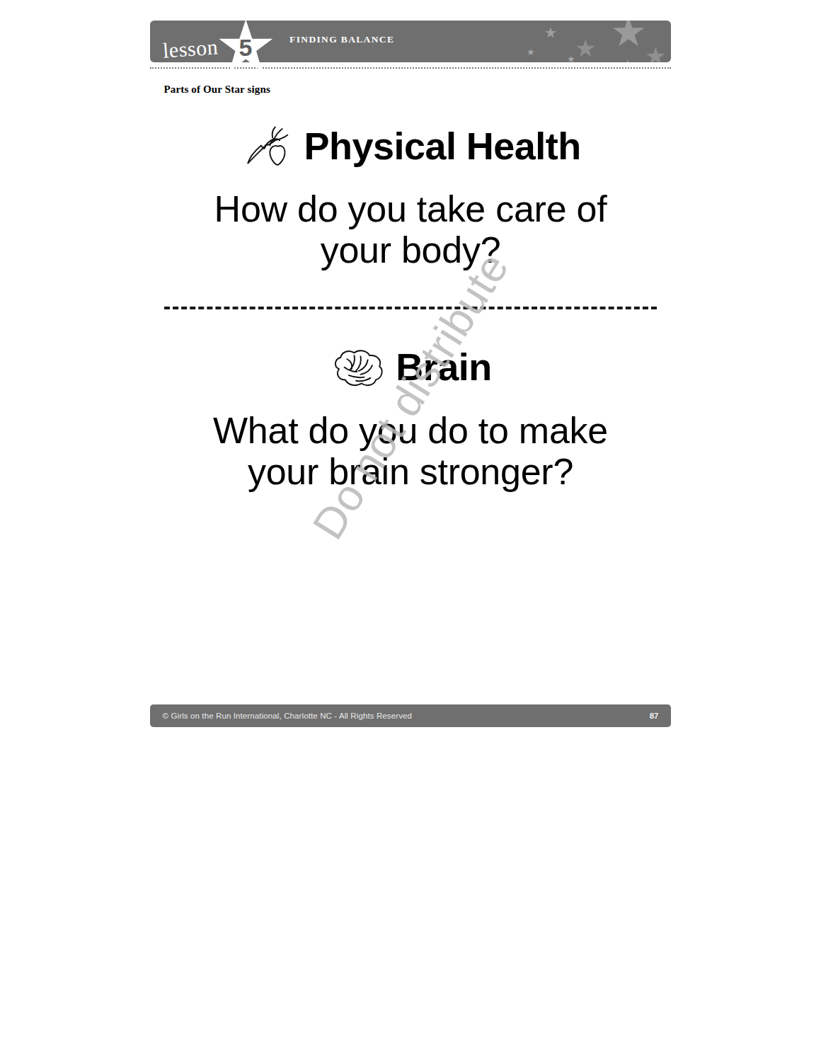★ ★ ★ ★ ★ ★ ★ ★
lesson
5
FINDING BALANCE
Parts of Our Star signs
Do not distribute
Physical Health
How do you take care of your body?
Brain
What do you do to make your brain stronger?
© Girls on the Run International, Charlotte NC - All Rights Reserved
87